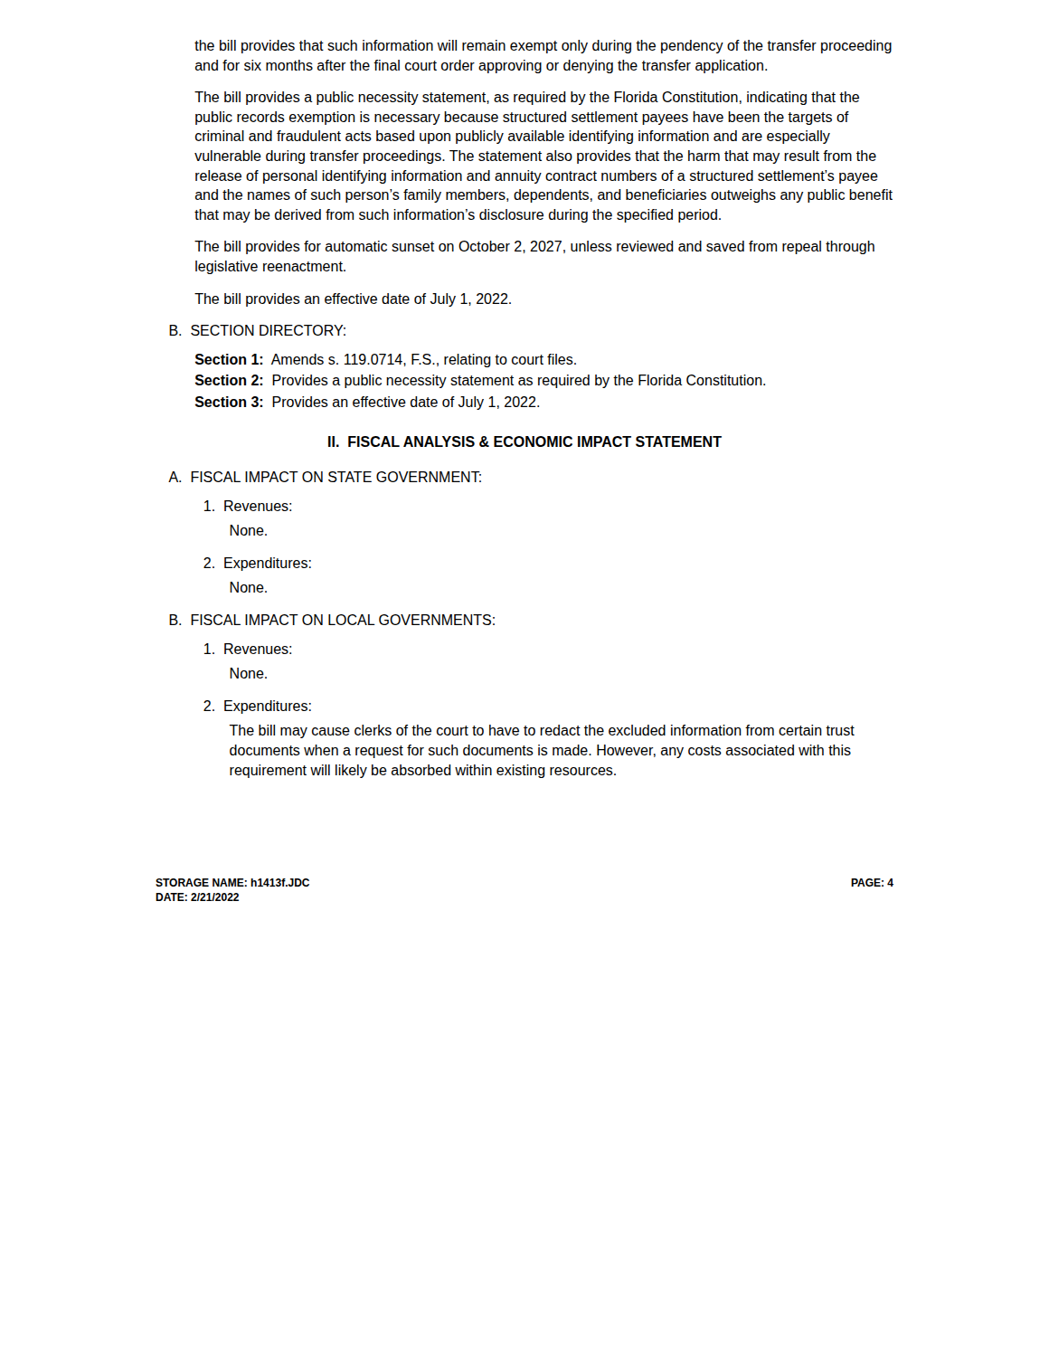the bill provides that such information will remain exempt only during the pendency of the transfer proceeding and for six months after the final court order approving or denying the transfer application.
The bill provides a public necessity statement, as required by the Florida Constitution, indicating that the public records exemption is necessary because structured settlement payees have been the targets of criminal and fraudulent acts based upon publicly available identifying information and are especially vulnerable during transfer proceedings. The statement also provides that the harm that may result from the release of personal identifying information and annuity contract numbers of a structured settlement’s payee and the names of such person’s family members, dependents, and beneficiaries outweighs any public benefit that may be derived from such information’s disclosure during the specified period.
The bill provides for automatic sunset on October 2, 2027, unless reviewed and saved from repeal through legislative reenactment.
The bill provides an effective date of July 1, 2022.
B. SECTION DIRECTORY:
Section 1: Amends s. 119.0714, F.S., relating to court files.
Section 2: Provides a public necessity statement as required by the Florida Constitution.
Section 3: Provides an effective date of July 1, 2022.
II. FISCAL ANALYSIS & ECONOMIC IMPACT STATEMENT
A. FISCAL IMPACT ON STATE GOVERNMENT:
1. Revenues:
None.
2. Expenditures:
None.
B. FISCAL IMPACT ON LOCAL GOVERNMENTS:
1. Revenues:
None.
2. Expenditures:
The bill may cause clerks of the court to have to redact the excluded information from certain trust documents when a request for such documents is made. However, any costs associated with this requirement will likely be absorbed within existing resources.
STORAGE NAME: h1413f.JDC
DATE: 2/21/2022
PAGE: 4